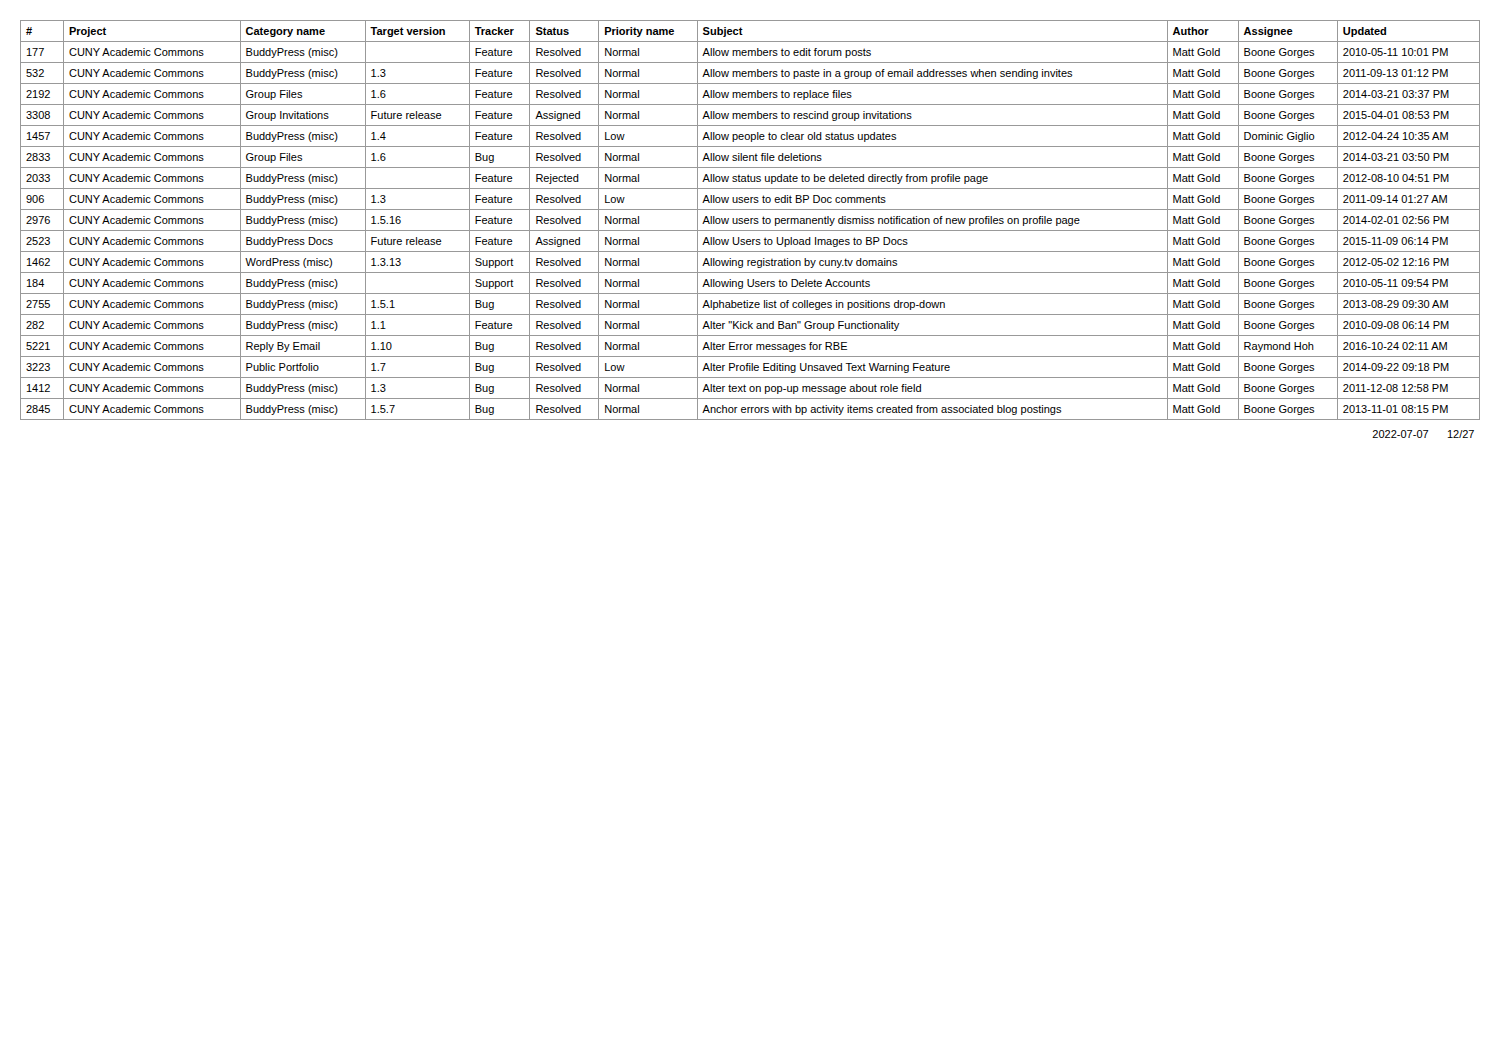Redmine-style issue listing
| # | Project | Category name | Target version | Tracker | Status | Priority name | Subject | Author | Assignee | Updated |
| --- | --- | --- | --- | --- | --- | --- | --- | --- | --- | --- |
| 177 | CUNY Academic Commons | BuddyPress (misc) | | Feature | Resolved | Normal | Allow members to edit forum posts | Matt Gold | Boone Gorges | 2010-05-11 10:01 PM |
| 532 | CUNY Academic Commons | BuddyPress (misc) | 1.3 | Feature | Resolved | Normal | Allow members to paste in a group of email addresses when sending invites | Matt Gold | Boone Gorges | 2011-09-13 01:12 PM |
| 2192 | CUNY Academic Commons | Group Files | 1.6 | Feature | Resolved | Normal | Allow members to replace files | Matt Gold | Boone Gorges | 2014-03-21 03:37 PM |
| 3308 | CUNY Academic Commons | Group Invitations | Future release | Feature | Assigned | Normal | Allow members to rescind group invitations | Matt Gold | Boone Gorges | 2015-04-01 08:53 PM |
| 1457 | CUNY Academic Commons | BuddyPress (misc) | 1.4 | Feature | Resolved | Low | Allow people to clear old status updates | Matt Gold | Dominic Giglio | 2012-04-24 10:35 AM |
| 2833 | CUNY Academic Commons | Group Files | 1.6 | Bug | Resolved | Normal | Allow silent file deletions | Matt Gold | Boone Gorges | 2014-03-21 03:50 PM |
| 2033 | CUNY Academic Commons | BuddyPress (misc) | | Feature | Rejected | Normal | Allow status update to be deleted directly from profile page | Matt Gold | Boone Gorges | 2012-08-10 04:51 PM |
| 906 | CUNY Academic Commons | BuddyPress (misc) | 1.3 | Feature | Resolved | Low | Allow users to edit BP Doc comments | Matt Gold | Boone Gorges | 2011-09-14 01:27 AM |
| 2976 | CUNY Academic Commons | BuddyPress (misc) | 1.5.16 | Feature | Resolved | Normal | Allow users to permanently dismiss notification of new profiles on profile page | Matt Gold | Boone Gorges | 2014-02-01 02:56 PM |
| 2523 | CUNY Academic Commons | BuddyPress Docs | Future release | Feature | Assigned | Normal | Allow Users to Upload Images to BP Docs | Matt Gold | Boone Gorges | 2015-11-09 06:14 PM |
| 1462 | CUNY Academic Commons | WordPress (misc) | 1.3.13 | Support | Resolved | Normal | Allowing registration by cuny.tv domains | Matt Gold | Boone Gorges | 2012-05-02 12:16 PM |
| 184 | CUNY Academic Commons | BuddyPress (misc) | | Support | Resolved | Normal | Allowing Users to Delete Accounts | Matt Gold | Boone Gorges | 2010-05-11 09:54 PM |
| 2755 | CUNY Academic Commons | BuddyPress (misc) | 1.5.1 | Bug | Resolved | Normal | Alphabetize list of colleges in positions drop-down | Matt Gold | Boone Gorges | 2013-08-29 09:30 AM |
| 282 | CUNY Academic Commons | BuddyPress (misc) | 1.1 | Feature | Resolved | Normal | Alter "Kick and Ban" Group Functionality | Matt Gold | Boone Gorges | 2010-09-08 06:14 PM |
| 5221 | CUNY Academic Commons | Reply By Email | 1.10 | Bug | Resolved | Normal | Alter Error messages for RBE | Matt Gold | Raymond Hoh | 2016-10-24 02:11 AM |
| 3223 | CUNY Academic Commons | Public Portfolio | 1.7 | Bug | Resolved | Low | Alter Profile Editing Unsaved Text Warning Feature | Matt Gold | Boone Gorges | 2014-09-22 09:18 PM |
| 1412 | CUNY Academic Commons | BuddyPress (misc) | 1.3 | Bug | Resolved | Normal | Alter text on pop-up message about role field | Matt Gold | Boone Gorges | 2011-12-08 12:58 PM |
| 2845 | CUNY Academic Commons | BuddyPress (misc) | 1.5.7 | Bug | Resolved | Normal | Anchor errors with bp activity items created from associated blog postings | Matt Gold | Boone Gorges | 2013-11-01 08:15 PM |
| 2022-07-07 12/27 |